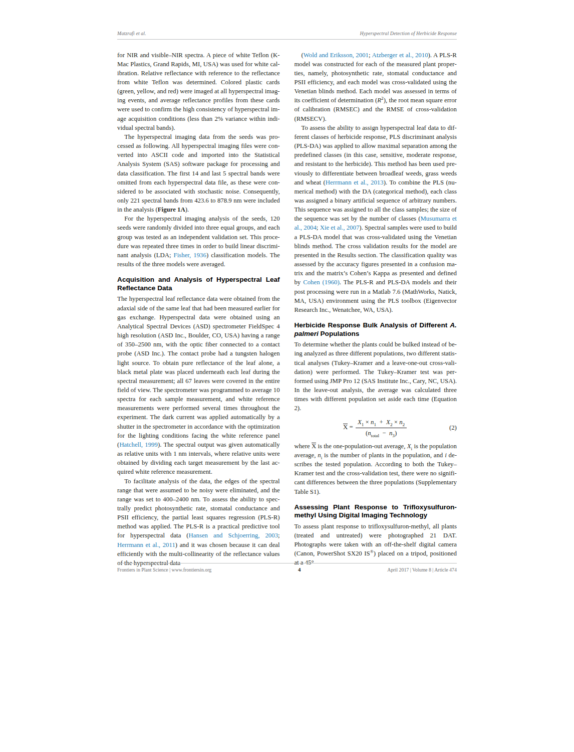Matzrafi et al.
Hyperspectral Detection of Herbicide Response
for NIR and visible–NIR spectra. A piece of white Teflon (K-Mac Plastics, Grand Rapids, MI, USA) was used for white calibration. Relative reflectance with reference to the reflectance from white Teflon was determined. Colored plastic cards (green, yellow, and red) were imaged at all hyperspectral imaging events, and average reflectance profiles from these cards were used to confirm the high consistency of hyperspectral image acquisition conditions (less than 2% variance within individual spectral bands).
The hyperspectral imaging data from the seeds was processed as following. All hyperspectral imaging files were converted into ASCII code and imported into the Statistical Analysis System (SAS) software package for processing and data classification. The first 14 and last 5 spectral bands were omitted from each hyperspectral data file, as these were considered to be associated with stochastic noise. Consequently, only 221 spectral bands from 423.6 to 878.9 nm were included in the analysis (Figure 1A).
For the hyperspectral imaging analysis of the seeds, 120 seeds were randomly divided into three equal groups, and each group was tested as an independent validation set. This procedure was repeated three times in order to build linear discriminant analysis (LDA; Fisher, 1936) classification models. The results of the three models were averaged.
Acquisition and Analysis of Hyperspectral Leaf Reflectance Data
The hyperspectral leaf reflectance data were obtained from the adaxial side of the same leaf that had been measured earlier for gas exchange. Hyperspectral data were obtained using an Analytical Spectral Devices (ASD) spectrometer FieldSpec 4 high resolution (ASD Inc., Boulder, CO, USA) having a range of 350–2500 nm, with the optic fiber connected to a contact probe (ASD Inc.). The contact probe had a tungsten halogen light source. To obtain pure reflectance of the leaf alone, a black metal plate was placed underneath each leaf during the spectral measurement; all 67 leaves were covered in the entire field of view. The spectrometer was programmed to average 10 spectra for each sample measurement, and white reference measurements were performed several times throughout the experiment. The dark current was applied automatically by a shutter in the spectrometer in accordance with the optimization for the lighting conditions facing the white reference panel (Hatchell, 1999). The spectral output was given automatically as relative units with 1 nm intervals, where relative units were obtained by dividing each target measurement by the last acquired white reference measurement.
To facilitate analysis of the data, the edges of the spectral range that were assumed to be noisy were eliminated, and the range was set to 400–2400 nm. To assess the ability to spectrally predict photosynthetic rate, stomatal conductance and PSII efficiency, the partial least squares regression (PLS-R) method was applied. The PLS-R is a practical predictive tool for hyperspectral data (Hansen and Schjoerring, 2003; Herrmann et al., 2011) and it was chosen because it can deal efficiently with the multi-collinearity of the reflectance values of the hyperspectral data
(Wold and Eriksson, 2001; Atzberger et al., 2010). A PLS-R model was constructed for each of the measured plant properties, namely, photosynthetic rate, stomatal conductance and PSII efficiency, and each model was cross-validated using the Venetian blinds method. Each model was assessed in terms of its coefficient of determination (R2), the root mean square error of calibration (RMSEC) and the RMSE of cross-validation (RMSECV).
To assess the ability to assign hyperspectral leaf data to different classes of herbicide response, PLS discriminant analysis (PLS-DA) was applied to allow maximal separation among the predefined classes (in this case, sensitive, moderate response, and resistant to the herbicide). This method has been used previously to differentiate between broadleaf weeds, grass weeds and wheat (Herrmann et al., 2013). To combine the PLS (numerical method) with the DA (categorical method), each class was assigned a binary artificial sequence of arbitrary numbers. This sequence was assigned to all the class samples; the size of the sequence was set by the number of classes (Musumarra et al., 2004; Xie et al., 2007). Spectral samples were used to build a PLS-DA model that was cross-validated using the Venetian blinds method. The cross validation results for the model are presented in the Results section. The classification quality was assessed by the accuracy figures presented in a confusion matrix and the matrix’s Cohen’s Kappa as presented and defined by Cohen (1960). The PLS-R and PLS-DA models and their post processing were run in a Matlab 7.6 (MathWorks, Natick, MA, USA) environment using the PLS toolbox (Eigenvector Research Inc., Wenatchee, WA, USA).
Herbicide Response Bulk Analysis of Different A. palmeri Populations
To determine whether the plants could be bulked instead of being analyzed as three different populations, two different statistical analyses (Tukey–Kramer and a leave-one-out cross-validation) were performed. The Tukey–Kramer test was performed using JMP Pro 12 (SAS Institute Inc., Cary, NC, USA). In the leave-out analysis, the average was calculated three times with different population set aside each time (Equation 2).
X = X1 × n1 + X2 × n2(ntotal − n3) (2)
where X is the one-population-out average, Xi is the population average, ni is the number of plants in the population, and i describes the tested population. According to both the Tukey–Kramer test and the cross-validation test, there were no significant differences between the three populations (Supplementary Table S1).
Assessing Plant Response to Trifloxysulfuron-methyl Using Digital Imaging Technology
To assess plant response to trifloxysulfuron-methyl, all plants (treated and untreated) were photographed 21 DAT. Photographs were taken with an off-the-shelf digital camera (Canon, PowerShot SX20 IS®) placed on a tripod, positioned at a 45°
Frontiers in Plant Science | www.frontiersin.org
4
April 2017 | Volume 8 | Article 474